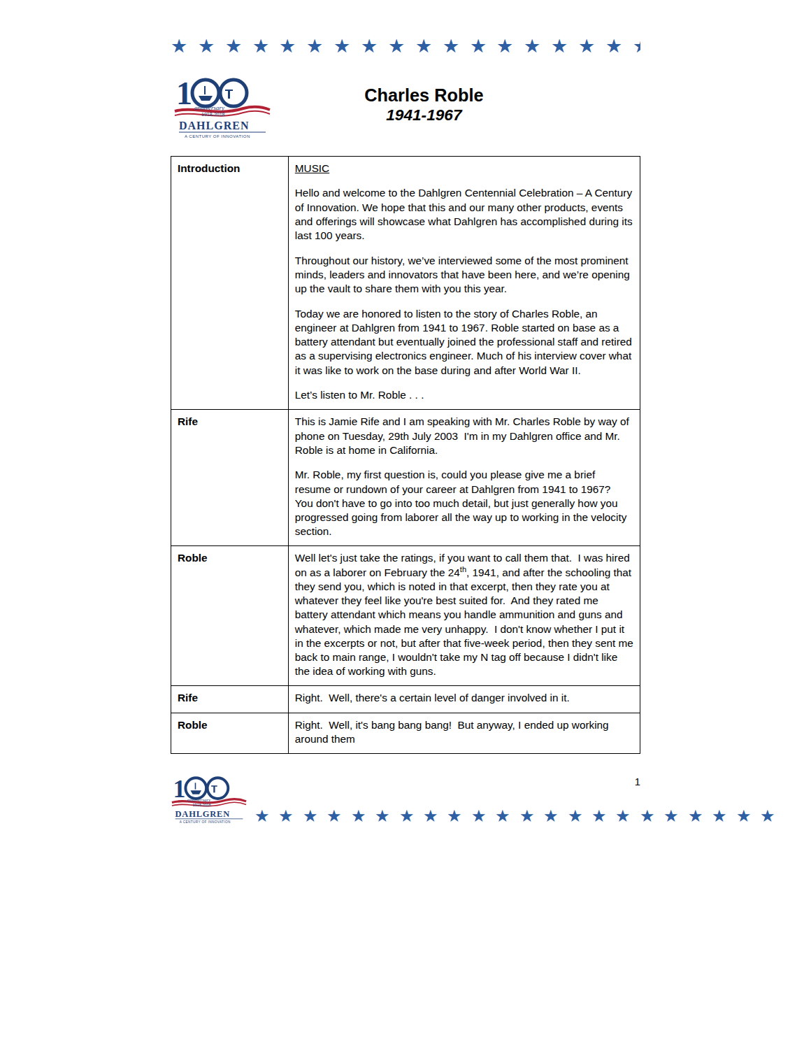★ ★ ★ ★ ★ ★ ★ ★ ★ ★ ★ ★ ★ ★ ★ ★ ★ ★ ★ ★ ★ ★ ★ ★ ★ ★ ★
1 anniversary 1918-2018 DAHLGREN A CENTURY OF INNOVATION
Charles Roble
1941-1967
| Introduction | MUSIC Hello and welcome to the Dahlgren Centennial Celebration – A Century of Innovation. We hope that this and our many other products, events and offerings will showcase what Dahlgren has accomplished during its last 100 years. Throughout our history, we’ve interviewed some of the most prominent minds, leaders and innovators that have been here, and we’re opening up the vault to share them with you this year. Today we are honored to listen to the story of Charles Roble, an engineer at Dahlgren from 1941 to 1967. Roble started on base as a battery attendant but eventually joined the professional staff and retired as a supervising electronics engineer. Much of his interview cover what it was like to work on the base during and after World War II. Let’s listen to Mr. Roble . . . |
| Rife | This is Jamie Rife and I am speaking with Mr. Charles Roble by way of phone on Tuesday, 29th July 2003 I'm in my Dahlgren office and Mr. Roble is at home in California. Mr. Roble, my first question is, could you please give me a brief resume or rundown of your career at Dahlgren from 1941 to 1967? You don't have to go into too much detail, but just generally how you progressed going from laborer all the way up to working in the velocity section. |
| Roble | Well let's just take the ratings, if you want to call them that. I was hired on as a laborer on February the 24 th , 1941, and after the schooling that they send you, which is noted in that excerpt, then they rate you at whatever they feel like you're best suited for. And they rated me battery attendant which means you handle ammunition and guns and whatever, which made me very unhappy. I don't know whether I put it in the excerpts or not, but after that five-week period, then they sent me back to main range, I wouldn't take my N tag off because I didn't like the idea of working with guns. |
| Rife | Right. Well, there's a certain level of danger involved in it. |
| Roble | Right. Well, it's bang bang bang! But anyway, I ended up working around them |
1
1 anniversary 1918-2018 DAHLGREN A CENTURY OF INNOVATION
★ ★ ★ ★ ★ ★ ★ ★ ★ ★ ★ ★ ★ ★ ★ ★ ★ ★ ★ ★ ★ ★